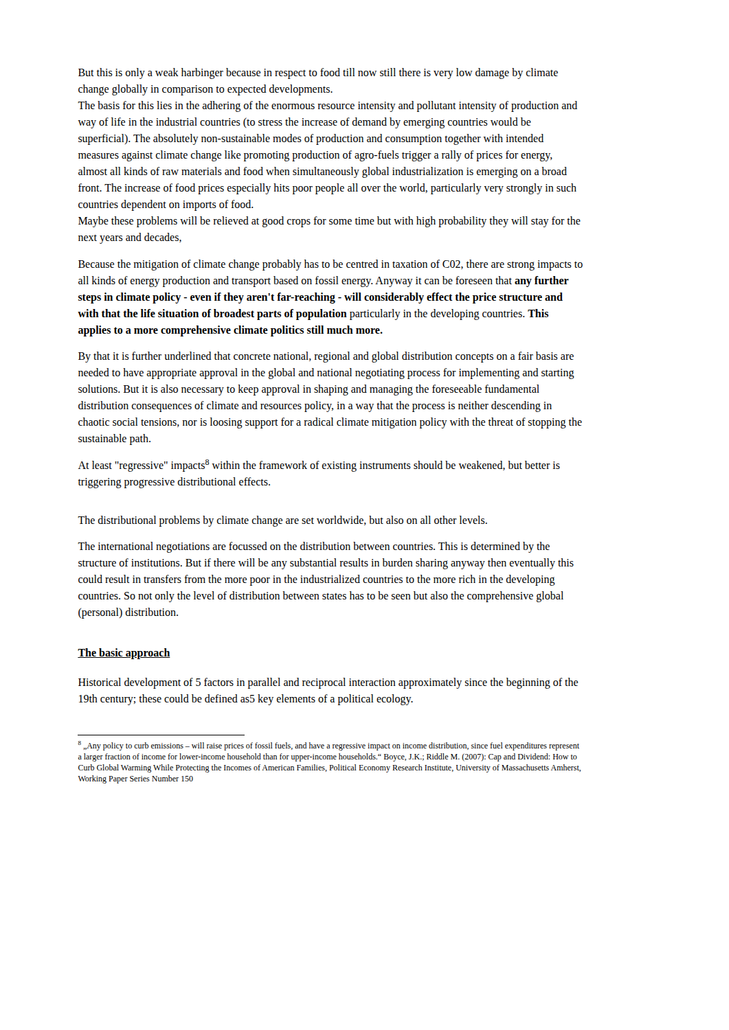But this is only a weak harbinger because in respect to food till now still there is very low damage by climate change globally in comparison to expected developments.
The basis for this lies in the adhering of the enormous resource intensity and pollutant intensity of production and way of life in the industrial countries (to stress the increase of demand by emerging countries would be superficial). The absolutely non-sustainable modes of production and consumption together with intended measures against climate change like promoting production of agro-fuels trigger a rally of prices for energy, almost all kinds of raw materials and food when simultaneously global industrialization is emerging on a broad front. The increase of food prices especially hits poor people all over the world, particularly very strongly in such countries dependent on imports of food.
Maybe these problems will be relieved at good crops for some time but with high probability they will stay for the next years and decades,
Because the mitigation of climate change probably has to be centred in taxation of C02, there are strong impacts to all kinds of energy production and transport based on fossil energy. Anyway it can be foreseen that any further steps in climate policy - even if they aren't far-reaching - will considerably effect the price structure and with that the life situation of broadest parts of population particularly in the developing countries. This applies to a more comprehensive climate politics still much more.
By that it is further underlined that concrete national, regional and global distribution concepts on a fair basis are needed to have appropriate approval in the global and national negotiating process for implementing and starting solutions. But it is also necessary to keep approval in shaping and managing the foreseeable fundamental distribution consequences of climate and resources policy, in a way that the process is neither descending in chaotic social tensions, nor is loosing support for a radical climate mitigation policy with the threat of stopping the sustainable path.
At least "regressive" impacts8 within the framework of existing instruments should be weakened, but better is triggering progressive distributional effects.
The distributional problems by climate change are set worldwide, but also on all other levels.
The international negotiations are focussed on the distribution between countries. This is determined by the structure of institutions. But if there will be any substantial results in burden sharing anyway then eventually this could result in transfers from the more poor in the industrialized countries to the more rich in the developing countries. So not only the level of distribution between states has to be seen but also the comprehensive global (personal) distribution.
The basic approach
Historical development of 5 factors in parallel and reciprocal interaction approximately since the beginning of the 19th century; these could be defined as5 key elements of a political ecology.
8 „Any policy to curb emissions – will raise prices of fossil fuels, and have a regressive impact on income distribution, since fuel expenditures represent a larger fraction of income for lower-income household than for upper-income households.“ Boyce, J.K.; Riddle M. (2007): Cap and Dividend: How to Curb Global Warming While Protecting the Incomes of American Families, Political Economy Research Institute, University of Massachusetts Amherst, Working Paper Series Number 150